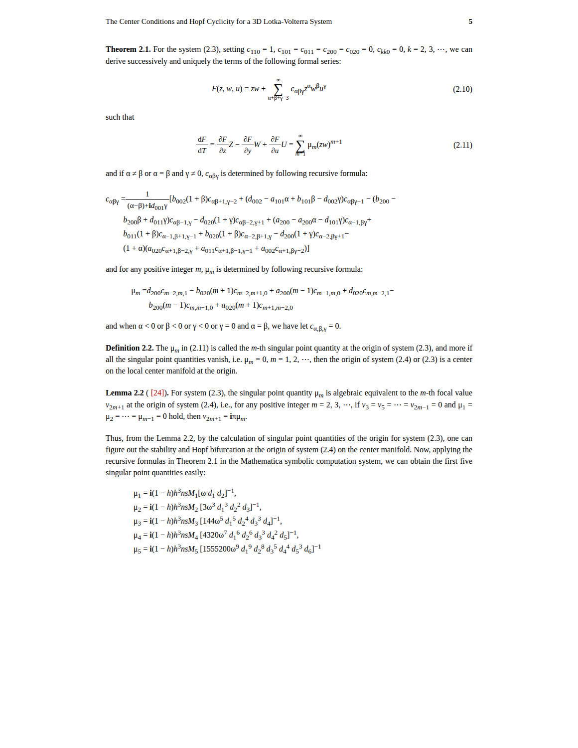The Center Conditions and Hopf Cyclicity for a 3D Lotka-Volterra System 5
Theorem 2.1. For the system (2.3), setting c110 = 1, c101 = c011 = c200 = c020 = 0, ckk0 = 0, k = 2, 3, ⋯, we can derive successively and uniquely the terms of the following formal series:
F(z, w, u) = zw + ∞∑α+β+γ=3 cαβγzαwβuγ
(2.10)
such that
dF dT = ∂F∂z Z − ∂F∂y W + ∂F∂u U = ∞∑m=1 μm(zw)m+1
(2.11)
and if α ≠ β or α = β and γ ≠ 0, cαβγ is determined by following recursive formula:
cαβγ =1(α−β)+id001γ[b002(1 + β)cαβ+1,γ−2 + (d002 − a101α + b101β − d002γ)cαβγ−1 − (b200 −
b200β + d011γ)cαβ−1,γ − d020(1 + γ)cαβ−2,γ+1 + (a200 − a200α − d101γ)cα−1,βγ+
b011(1 + β)cα−1,β+1,γ−1 + b020(1 + β)cα−2,β+1,γ − d200(1 + γ)cα−2,βγ+1−
(1 + α)(a020cα+1,β−2,γ + a011cα+1,β−1,γ−1 + a002cα+1,βγ−2)]
and for any positive integer m, μm is determined by following recursive formula:
μm =d200cm−2,m,1 − b020(m + 1)cm−2,m+1,0 + a200(m − 1)cm−1,m,0 + d020cm,m−2,1−
b200(m − 1)cm,m−1,0 + a020(m + 1)cm+1,m−2,0
and when α < 0 or β < 0 or γ < 0 or γ = 0 and α = β, we have let cα,β,γ = 0.
Definition 2.2. The μm in (2.11) is called the m-th singular point quantity at the origin of system (2.3), and more if all the singular point quantities vanish, i.e. μm = 0, m = 1, 2, ⋯, then the origin of system (2.4) or (2.3) is a center on the local center manifold at the origin.
Lemma 2.2 ( [24]). For system (2.3), the singular point quantity μm is algebraic equivalent to the m-th focal value v2m+1 at the origin of system (2.4), i.e., for any positive integer m = 2, 3, ⋯, if v3 = v5 = ⋯ = v2m−1 = 0 and μ1 = μ2 = ⋯ = μm−1 = 0 hold, then v2m+1 = iπμm.
Thus, from the Lemma 2.2, by the calculation of singular point quantities of the origin for system (2.3), one can figure out the stability and Hopf bifurcation at the origin of system (2.4) on the center manifold. Now, applying the recursive formulas in Theorem 2.1 in the Mathematica symbolic computation system, we can obtain the first five singular point quantities easily:
μ1 = i(1 − h)h3nsM1[ω d1 d2]−1,
μ2 = i(1 − h)h3nsM2 [3ω3 d13 d22 d3]−1,
μ3 = i(1 − h)h3nsM3 [144ω5 d15 d24 d33 d4]−1,
μ4 = i(1 − h)h3nsM4 [4320ω7 d16 d26 d33 d42 d5]−1,
μ5 = i(1 − h)h3nsM5 [1555200ω9 d19 d28 d35 d44 d53 d6]−1